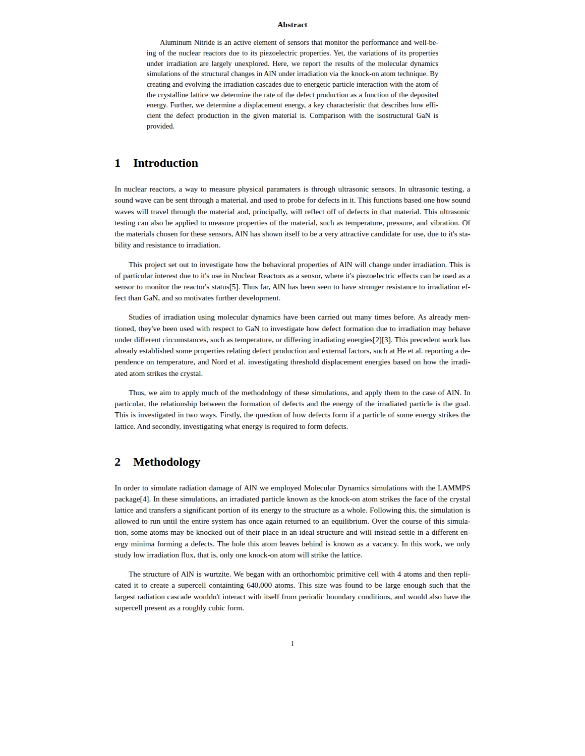Abstract
Aluminum Nitride is an active element of sensors that monitor the performance and well-being of the nuclear reactors due to its piezoelectric properties. Yet, the variations of its properties under irradiation are largely unexplored. Here, we report the results of the molecular dynamics simulations of the structural changes in AlN under irradiation via the knock-on atom technique. By creating and evolving the irradiation cascades due to energetic particle interaction with the atom of the crystalline lattice we determine the rate of the defect production as a function of the deposited energy. Further, we determine a displacement energy, a key characteristic that describes how efficient the defect production in the given material is. Comparison with the isostructural GaN is provided.
1 Introduction
In nuclear reactors, a way to measure physical paramaters is through ultrasonic sensors. In ultrasonic testing, a sound wave can be sent through a material, and used to probe for defects in it. This functions based one how sound waves will travel through the material and, principally, will reflect off of defects in that material. This ultrasonic testing can also be applied to measure properties of the material, such as temperature, pressure, and vibration. Of the materials chosen for these sensors, AlN has shown itself to be a very attractive candidate for use, due to it's stability and resistance to irradiation.
This project set out to investigate how the behavioral properties of AlN will change under irradiation. This is of particular interest due to it's use in Nuclear Reactors as a sensor, where it's piezoelectric effects can be used as a sensor to monitor the reactor's status[5]. Thus far, AlN has been seen to have stronger resistance to irradiation effect than GaN, and so motivates further development.
Studies of irradiation using molecular dynamics have been carried out many times before. As already mentioned, they've been used with respect to GaN to investigate how defect formation due to irradiation may behave under different circumstances, such as temperature, or differing irradiating energies[2][3]. This precedent work has already established some properties relating defect production and external factors, such at He et al. reporting a dependence on temperature, and Nord et al. investigating threshold displacement energies based on how the irradiated atom strikes the crystal.
Thus, we aim to apply much of the methodology of these simulations, and apply them to the case of AlN. In particular, the relationship between the formation of defects and the energy of the irradiated particle is the goal. This is investigated in two ways. Firstly, the question of how defects form if a particle of some energy strikes the lattice. And secondly, investigating what energy is required to form defects.
2 Methodology
In order to simulate radiation damage of AlN we employed Molecular Dynamics simulations with the LAMMPS package[4]. In these simulations, an irradiated particle known as the knock-on atom strikes the face of the crystal lattice and transfers a significant portion of its energy to the structure as a whole. Following this, the simulation is allowed to run until the entire system has once again returned to an equilibrium. Over the course of this simulation, some atoms may be knocked out of their place in an ideal structure and will instead settle in a different energy minima forming a defects. The hole this atom leaves behind is known as a vacancy. In this work, we only study low irradiation flux, that is, only one knock-on atom will strike the lattice.
The structure of AlN is wurtzite. We began with an orthorhombic primitive cell with 4 atoms and then replicated it to create a supercell containting 640,000 atoms. This size was found to be large enough such that the largest radiation cascade wouldn't interact with itself from periodic boundary conditions, and would also have the supercell present as a roughly cubic form.
1